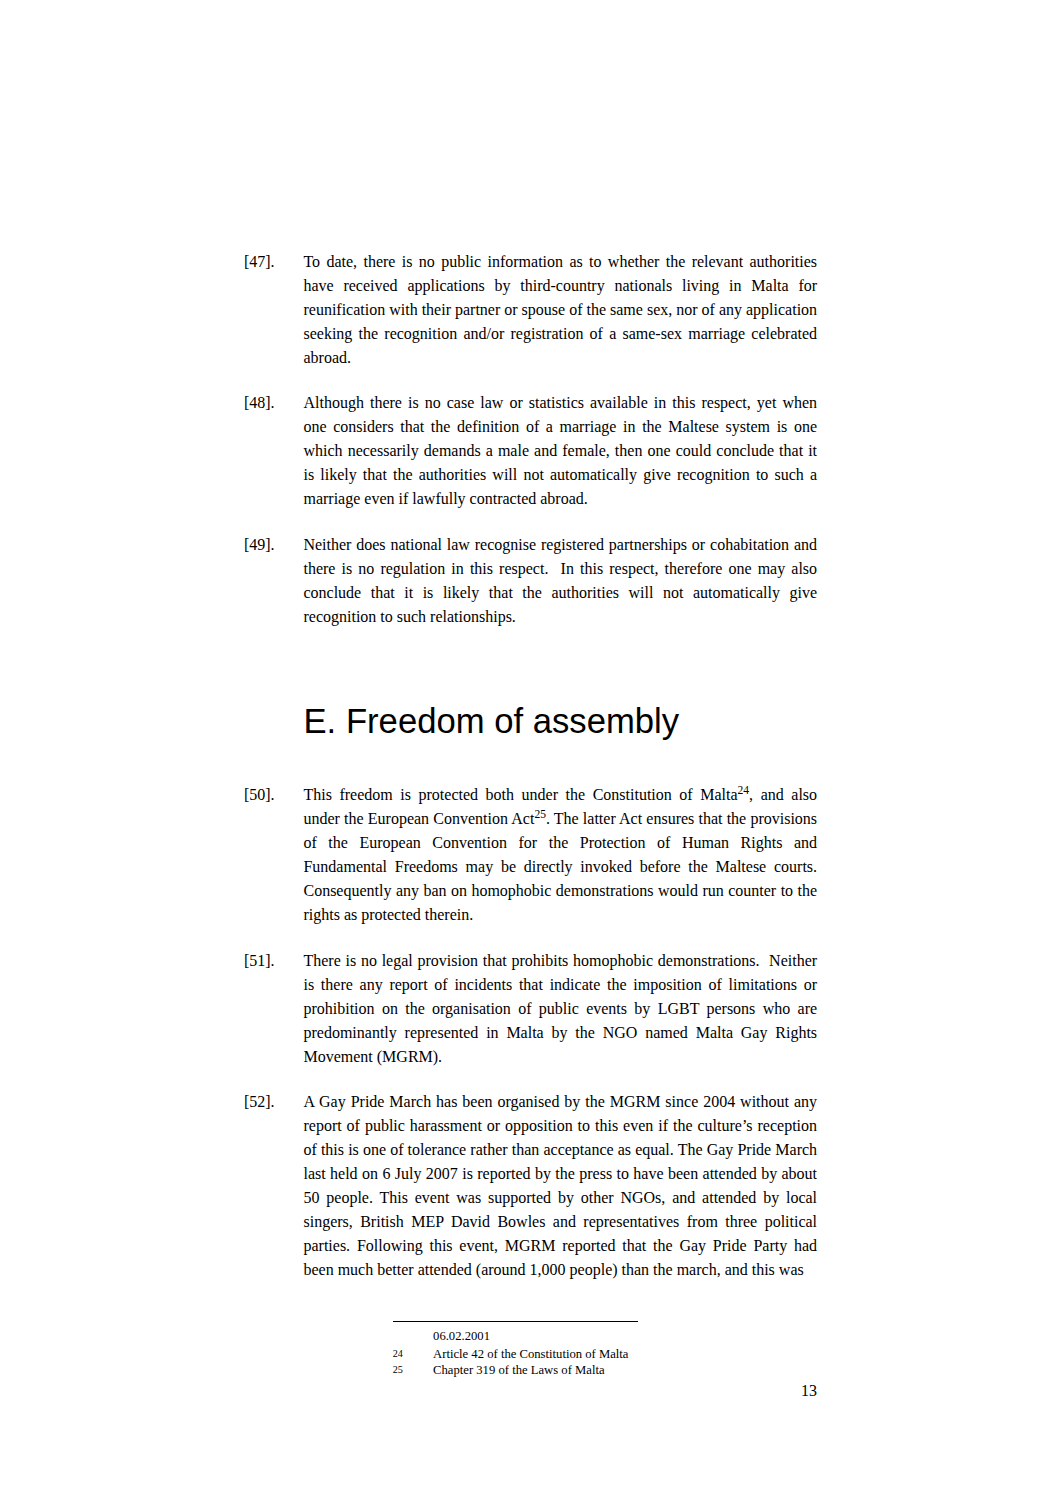[47].
To date, there is no public information as to whether the relevant authorities have received applications by third-country nationals living in Malta for reunification with their partner or spouse of the same sex, nor of any application seeking the recognition and/or registration of a same-sex marriage celebrated abroad.
[48].
Although there is no case law or statistics available in this respect, yet when one considers that the definition of a marriage in the Maltese system is one which necessarily demands a male and female, then one could conclude that it is likely that the authorities will not automatically give recognition to such a marriage even if lawfully contracted abroad.
[49].
Neither does national law recognise registered partnerships or cohabitation and there is no regulation in this respect. In this respect, therefore one may also conclude that it is likely that the authorities will not automatically give recognition to such relationships.
E. Freedom of assembly
[50].
This freedom is protected both under the Constitution of Malta24, and also under the European Convention Act25. The latter Act ensures that the provisions of the European Convention for the Protection of Human Rights and Fundamental Freedoms may be directly invoked before the Maltese courts. Consequently any ban on homophobic demonstrations would run counter to the rights as protected therein.
[51].
There is no legal provision that prohibits homophobic demonstrations. Neither is there any report of incidents that indicate the imposition of limitations or prohibition on the organisation of public events by LGBT persons who are predominantly represented in Malta by the NGO named Malta Gay Rights Movement (MGRM).
[52].
A Gay Pride March has been organised by the MGRM since 2004 without any report of public harassment or opposition to this even if the culture’s reception of this is one of tolerance rather than acceptance as equal. The Gay Pride March last held on 6 July 2007 is reported by the press to have been attended by about 50 people. This event was supported by other NGOs, and attended by local singers, British MEP David Bowles and representatives from three political parties. Following this event, MGRM reported that the Gay Pride Party had been much better attended (around 1,000 people) than the march, and this was
06.02.2001
24
Article 42 of the Constitution of Malta
25
Chapter 319 of the Laws of Malta
13